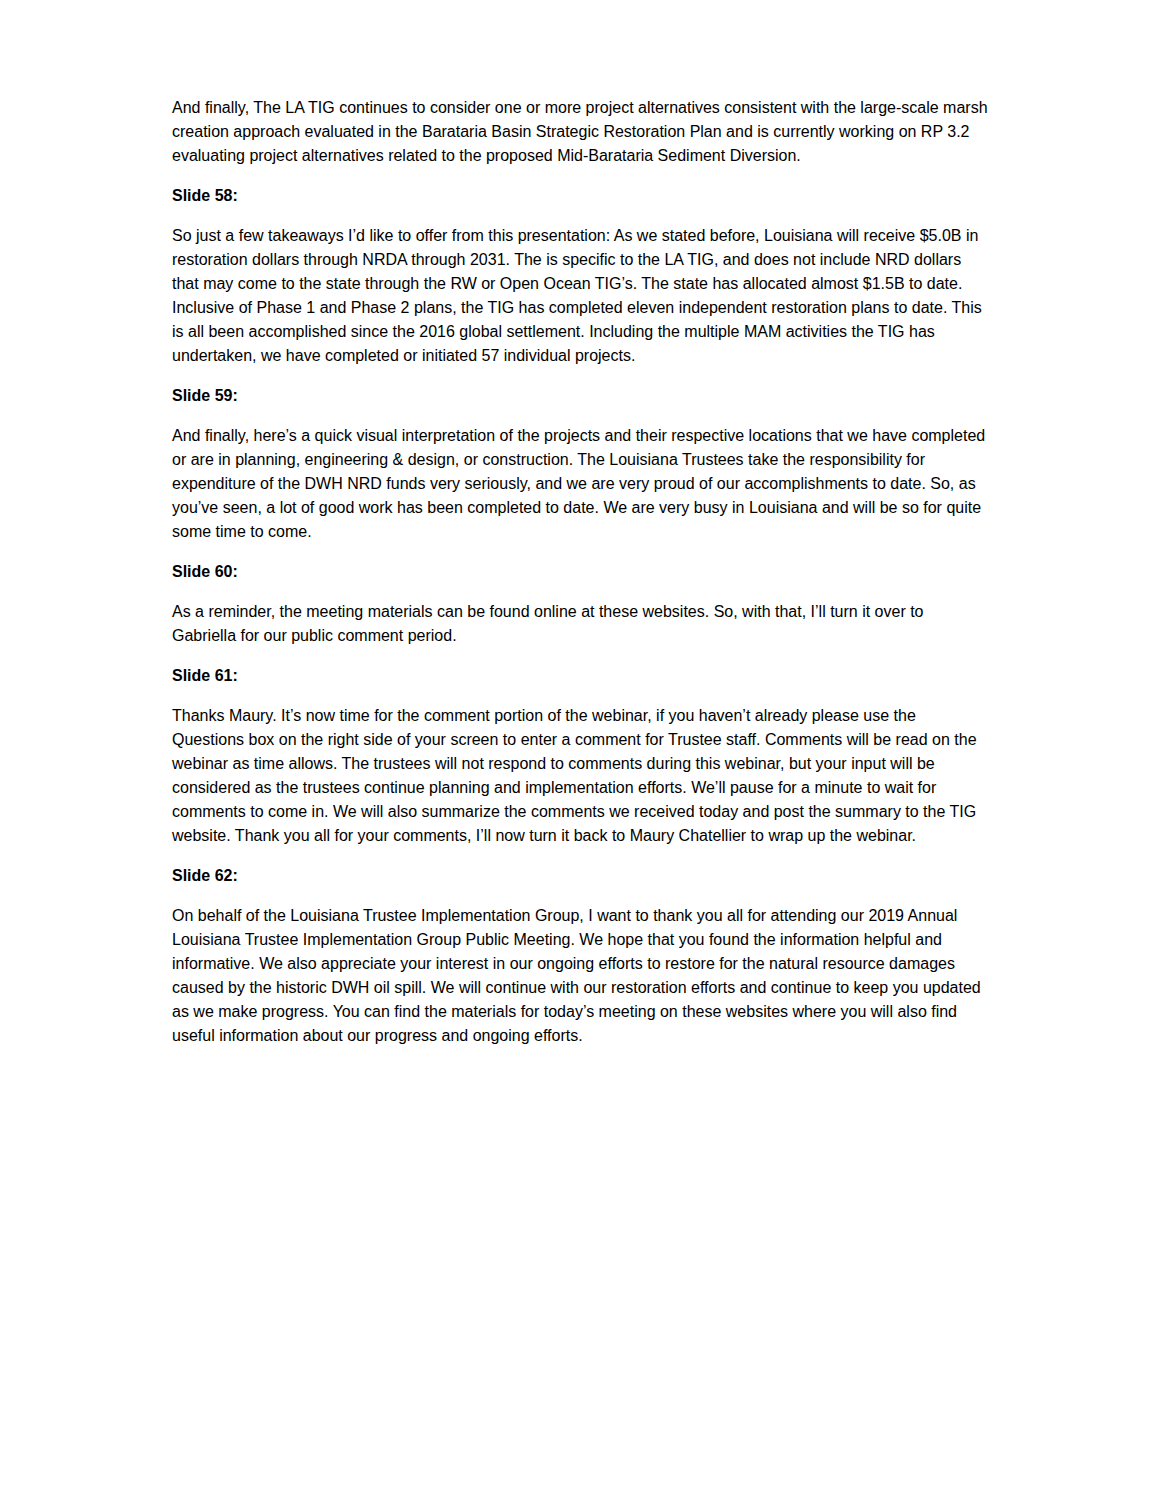And finally, The LA TIG continues to consider one or more project alternatives consistent with the large-scale marsh creation approach evaluated in the Barataria Basin Strategic Restoration Plan and is currently working on RP 3.2 evaluating project alternatives related to the proposed Mid-Barataria Sediment Diversion.
Slide 58:
So just a few takeaways I’d like to offer from this presentation: As we stated before, Louisiana will receive $5.0B in restoration dollars through NRDA through 2031. The is specific to the LA TIG, and does not include NRD dollars that may come to the state through the RW or Open Ocean TIG’s. The state has allocated almost $1.5B to date. Inclusive of Phase 1 and Phase 2 plans, the TIG has completed eleven independent restoration plans to date. This is all been accomplished since the 2016 global settlement. Including the multiple MAM activities the TIG has undertaken, we have completed or initiated 57 individual projects.
Slide 59:
And finally, here’s a quick visual interpretation of the projects and their respective locations that we have completed or are in planning, engineering & design, or construction. The Louisiana Trustees take the responsibility for expenditure of the DWH NRD funds very seriously, and we are very proud of our accomplishments to date. So, as you’ve seen, a lot of good work has been completed to date. We are very busy in Louisiana and will be so for quite some time to come.
Slide 60:
As a reminder, the meeting materials can be found online at these websites. So, with that, I’ll turn it over to Gabriella for our public comment period.
Slide 61:
Thanks Maury. It’s now time for the comment portion of the webinar, if you haven’t already please use the Questions box on the right side of your screen to enter a comment for Trustee staff. Comments will be read on the webinar as time allows. The trustees will not respond to comments during this webinar, but your input will be considered as the trustees continue planning and implementation efforts. We’ll pause for a minute to wait for comments to come in. We will also summarize the comments we received today and post the summary to the TIG website. Thank you all for your comments, I’ll now turn it back to Maury Chatellier to wrap up the webinar.
Slide 62:
On behalf of the Louisiana Trustee Implementation Group, I want to thank you all for attending our 2019 Annual Louisiana Trustee Implementation Group Public Meeting. We hope that you found the information helpful and informative. We also appreciate your interest in our ongoing efforts to restore for the natural resource damages caused by the historic DWH oil spill. We will continue with our restoration efforts and continue to keep you updated as we make progress. You can find the materials for today’s meeting on these websites where you will also find useful information about our progress and ongoing efforts.